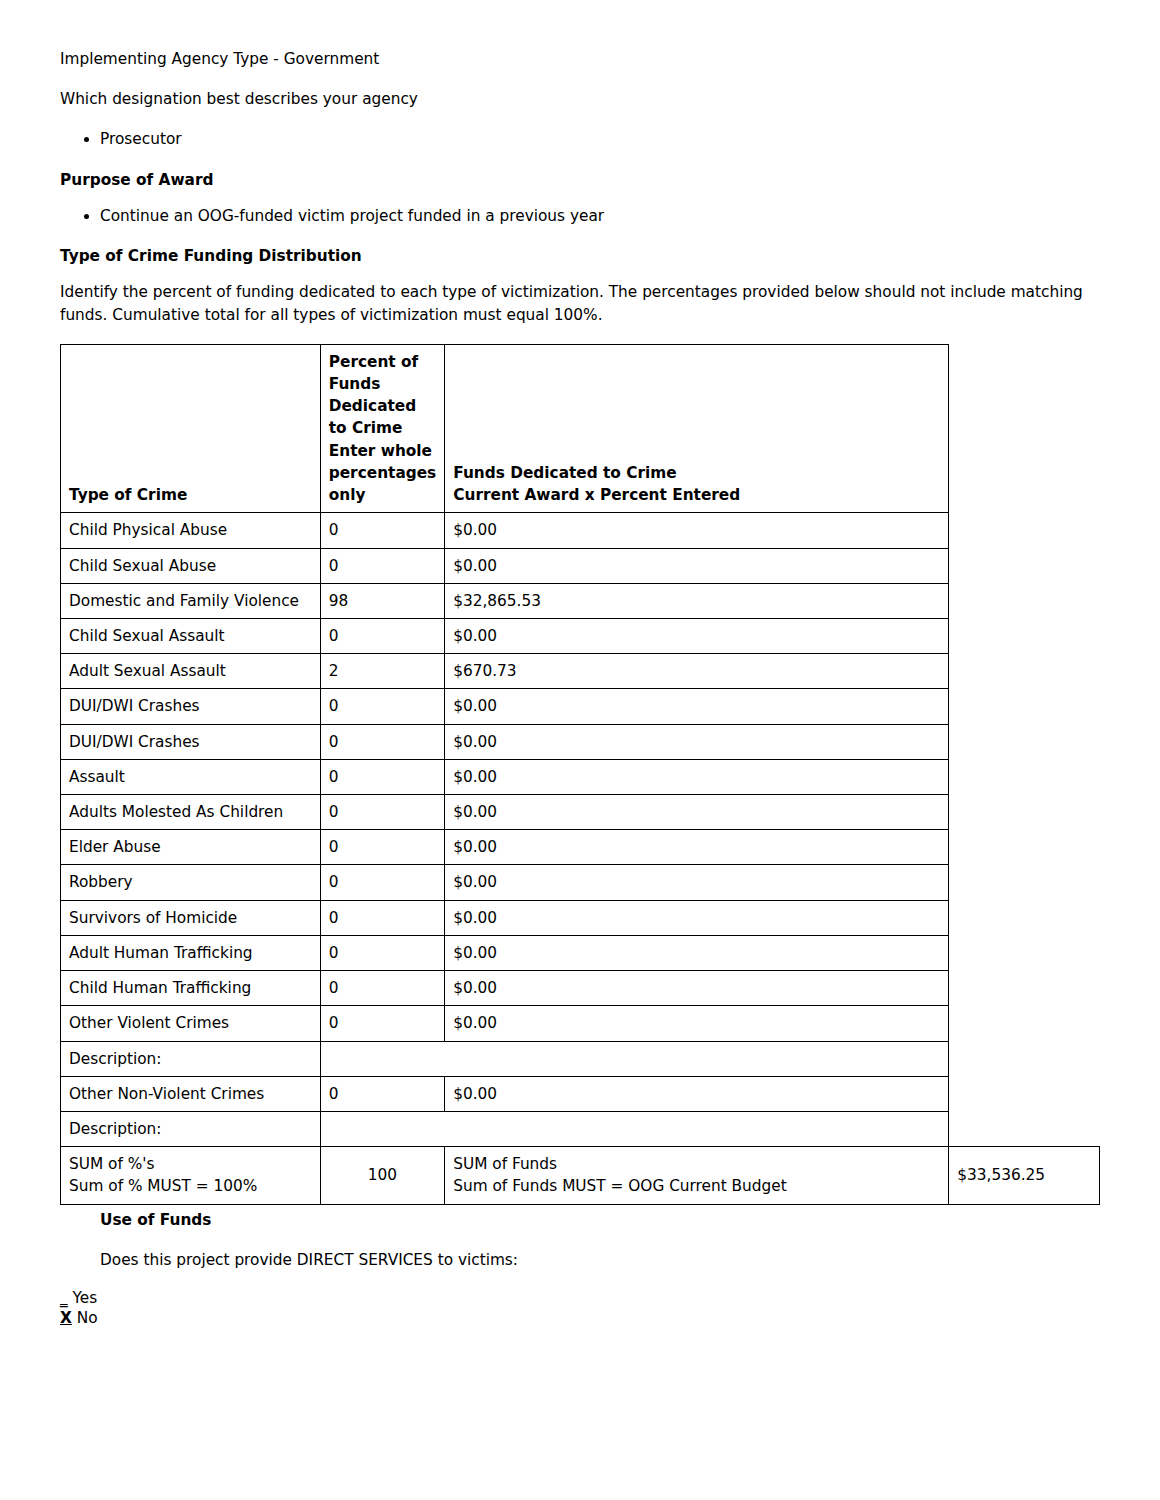Implementing Agency Type - Government
Which designation best describes your agency
Prosecutor
Purpose of Award
Continue an OOG-funded victim project funded in a previous year
Type of Crime Funding Distribution
Identify the percent of funding dedicated to each type of victimization. The percentages provided below should not include matching funds. Cumulative total for all types of victimization must equal 100%.
| Type of Crime | Percent of Funds Dedicated to Crime Enter whole percentages only | Funds Dedicated to Crime Current Award x Percent Entered |
| --- | --- | --- |
| Child Physical Abuse | 0 | $0.00 |
| Child Sexual Abuse | 0 | $0.00 |
| Domestic and Family Violence | 98 | $32,865.53 |
| Child Sexual Assault | 0 | $0.00 |
| Adult Sexual Assault | 2 | $670.73 |
| DUI/DWI Crashes | 0 | $0.00 |
| DUI/DWI Crashes | 0 | $0.00 |
| Assault | 0 | $0.00 |
| Adults Molested As Children | 0 | $0.00 |
| Elder Abuse | 0 | $0.00 |
| Robbery | 0 | $0.00 |
| Survivors of Homicide | 0 | $0.00 |
| Adult Human Trafficking | 0 | $0.00 |
| Child Human Trafficking | 0 | $0.00 |
| Other Violent Crimes | 0 | $0.00 |
| Description: | |
| Other Non-Violent Crimes | 0 | $0.00 |
| Description: | |
| SUM of %'s Sum of % MUST = 100% | 100 | SUM of Funds Sum of Funds MUST = OOG Current Budget | $33,536.25 |
Use of Funds
Does this project provide DIRECT SERVICES to victims:
_ Yes
X No